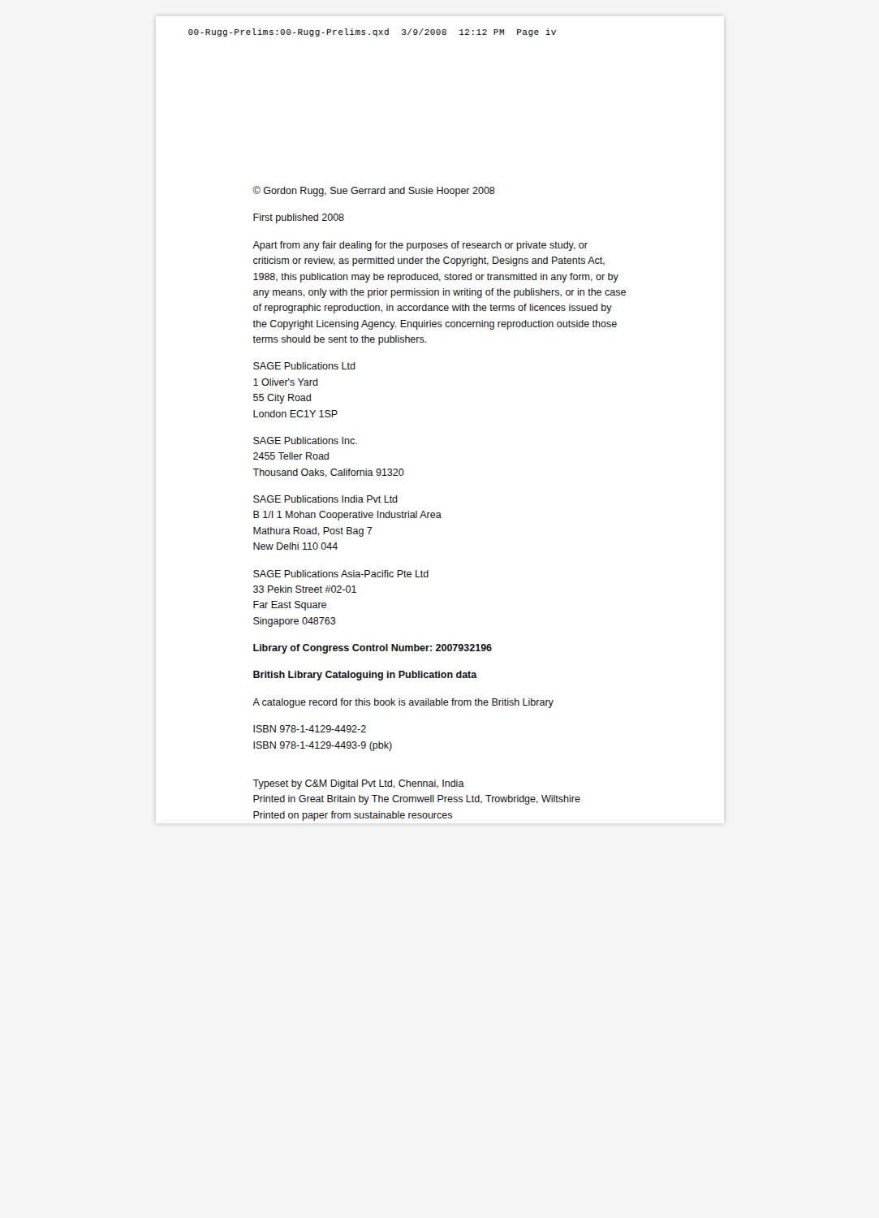00-Rugg-Prelims:00-Rugg-Prelims.qxd 3/9/2008 12:12 PM Page iv
© Gordon Rugg, Sue Gerrard and Susie Hooper 2008
First published 2008
Apart from any fair dealing for the purposes of research or private study, or criticism or review, as permitted under the Copyright, Designs and Patents Act, 1988, this publication may be reproduced, stored or transmitted in any form, or by any means, only with the prior permission in writing of the publishers, or in the case of reprographic reproduction, in accordance with the terms of licences issued by the Copyright Licensing Agency. Enquiries concerning reproduction outside those terms should be sent to the publishers.
SAGE Publications Ltd
1 Oliver's Yard
55 City Road
London EC1Y 1SP
SAGE Publications Inc.
2455 Teller Road
Thousand Oaks, California 91320
SAGE Publications India Pvt Ltd
B 1/I 1 Mohan Cooperative Industrial Area
Mathura Road, Post Bag 7
New Delhi 110 044
SAGE Publications Asia-Pacific Pte Ltd
33 Pekin Street #02-01
Far East Square
Singapore 048763
Library of Congress Control Number: 2007932196
British Library Cataloguing in Publication data
A catalogue record for this book is available from the British Library
ISBN 978-1-4129-4492-2
ISBN 978-1-4129-4493-9 (pbk)
Typeset by C&M Digital Pvt Ltd, Chennai, India
Printed in Great Britain by The Cromwell Press Ltd, Trowbridge, Wiltshire
Printed on paper from sustainable resources